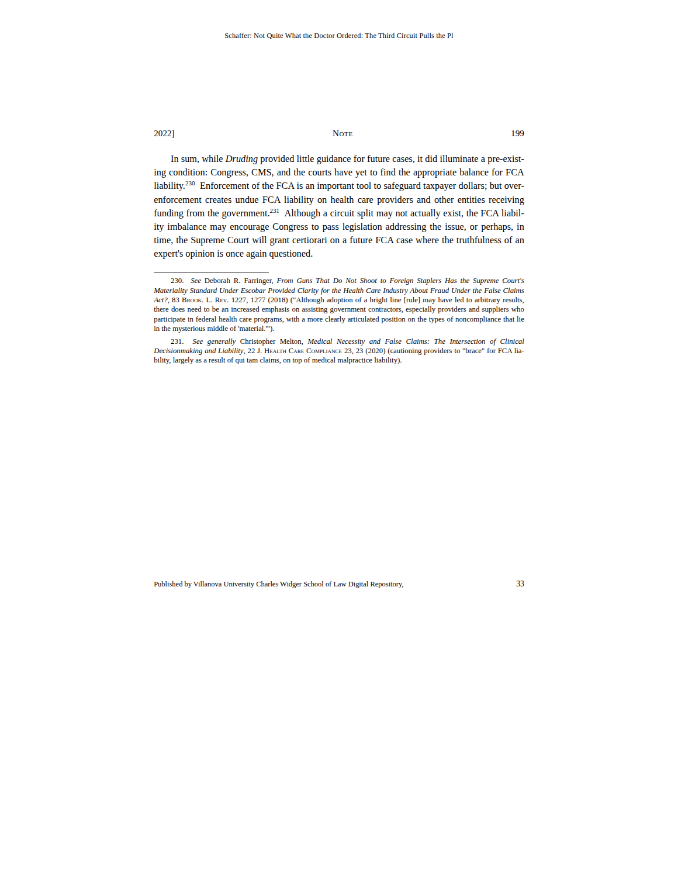Schaffer: Not Quite What the Doctor Ordered: The Third Circuit Pulls the Pl
2022]
Note
199
In sum, while Druding provided little guidance for future cases, it did illuminate a pre-existing condition: Congress, CMS, and the courts have yet to find the appropriate balance for FCA liability.230 Enforcement of the FCA is an important tool to safeguard taxpayer dollars; but over-enforcement creates undue FCA liability on health care providers and other entities receiving funding from the government.231 Although a circuit split may not actually exist, the FCA liability imbalance may encourage Congress to pass legislation addressing the issue, or perhaps, in time, the Supreme Court will grant certiorari on a future FCA case where the truthfulness of an expert's opinion is once again questioned.
230. See Deborah R. Farringer, From Guns That Do Not Shoot to Foreign Staplers Has the Supreme Court's Materiality Standard Under Escobar Provided Clarity for the Health Care Industry About Fraud Under the False Claims Act?, 83 Brook. L. Rev. 1227, 1277 (2018) ("Although adoption of a bright line [rule] may have led to arbitrary results, there does need to be an increased emphasis on assisting government contractors, especially providers and suppliers who participate in federal health care programs, with a more clearly articulated position on the types of noncompliance that lie in the mysterious middle of 'material.'").
231. See generally Christopher Melton, Medical Necessity and False Claims: The Intersection of Clinical Decisionmaking and Liability, 22 J. Health Care Compliance 23, 23 (2020) (cautioning providers to "brace" for FCA liability, largely as a result of qui tam claims, on top of medical malpractice liability).
Published by Villanova University Charles Widger School of Law Digital Repository,
33